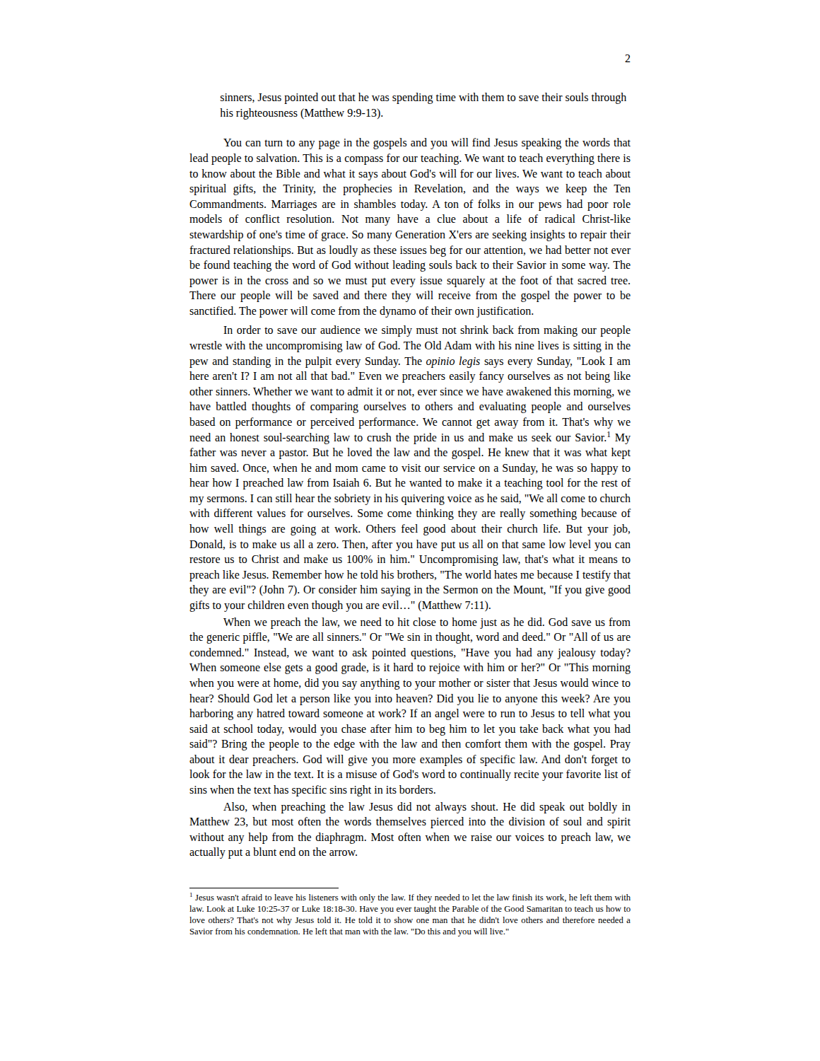2
sinners, Jesus pointed out that he was spending time with them to save their souls through his righteousness (Matthew 9:9-13).
You can turn to any page in the gospels and you will find Jesus speaking the words that lead people to salvation. This is a compass for our teaching. We want to teach everything there is to know about the Bible and what it says about God's will for our lives. We want to teach about spiritual gifts, the Trinity, the prophecies in Revelation, and the ways we keep the Ten Commandments. Marriages are in shambles today. A ton of folks in our pews had poor role models of conflict resolution. Not many have a clue about a life of radical Christ-like stewardship of one's time of grace. So many Generation X'ers are seeking insights to repair their fractured relationships. But as loudly as these issues beg for our attention, we had better not ever be found teaching the word of God without leading souls back to their Savior in some way. The power is in the cross and so we must put every issue squarely at the foot of that sacred tree. There our people will be saved and there they will receive from the gospel the power to be sanctified. The power will come from the dynamo of their own justification.
In order to save our audience we simply must not shrink back from making our people wrestle with the uncompromising law of God. The Old Adam with his nine lives is sitting in the pew and standing in the pulpit every Sunday. The opinio legis says every Sunday, "Look I am here aren't I? I am not all that bad." Even we preachers easily fancy ourselves as not being like other sinners. Whether we want to admit it or not, ever since we have awakened this morning, we have battled thoughts of comparing ourselves to others and evaluating people and ourselves based on performance or perceived performance. We cannot get away from it. That's why we need an honest soul-searching law to crush the pride in us and make us seek our Savior.1 My father was never a pastor. But he loved the law and the gospel. He knew that it was what kept him saved. Once, when he and mom came to visit our service on a Sunday, he was so happy to hear how I preached law from Isaiah 6. But he wanted to make it a teaching tool for the rest of my sermons. I can still hear the sobriety in his quivering voice as he said, "We all come to church with different values for ourselves. Some come thinking they are really something because of how well things are going at work. Others feel good about their church life. But your job, Donald, is to make us all a zero. Then, after you have put us all on that same low level you can restore us to Christ and make us 100% in him." Uncompromising law, that's what it means to preach like Jesus. Remember how he told his brothers, "The world hates me because I testify that they are evil"? (John 7). Or consider him saying in the Sermon on the Mount, "If you give good gifts to your children even though you are evil…" (Matthew 7:11).
When we preach the law, we need to hit close to home just as he did. God save us from the generic piffle, "We are all sinners." Or "We sin in thought, word and deed." Or "All of us are condemned." Instead, we want to ask pointed questions, "Have you had any jealousy today? When someone else gets a good grade, is it hard to rejoice with him or her?" Or "This morning when you were at home, did you say anything to your mother or sister that Jesus would wince to hear? Should God let a person like you into heaven? Did you lie to anyone this week? Are you harboring any hatred toward someone at work? If an angel were to run to Jesus to tell what you said at school today, would you chase after him to beg him to let you take back what you had said"? Bring the people to the edge with the law and then comfort them with the gospel. Pray about it dear preachers. God will give you more examples of specific law. And don't forget to look for the law in the text. It is a misuse of God's word to continually recite your favorite list of sins when the text has specific sins right in its borders.
Also, when preaching the law Jesus did not always shout. He did speak out boldly in Matthew 23, but most often the words themselves pierced into the division of soul and spirit without any help from the diaphragm. Most often when we raise our voices to preach law, we actually put a blunt end on the arrow.
1 Jesus wasn't afraid to leave his listeners with only the law. If they needed to let the law finish its work, he left them with law. Look at Luke 10:25-37 or Luke 18:18-30. Have you ever taught the Parable of the Good Samaritan to teach us how to love others? That's not why Jesus told it. He told it to show one man that he didn't love others and therefore needed a Savior from his condemnation. He left that man with the law. "Do this and you will live."